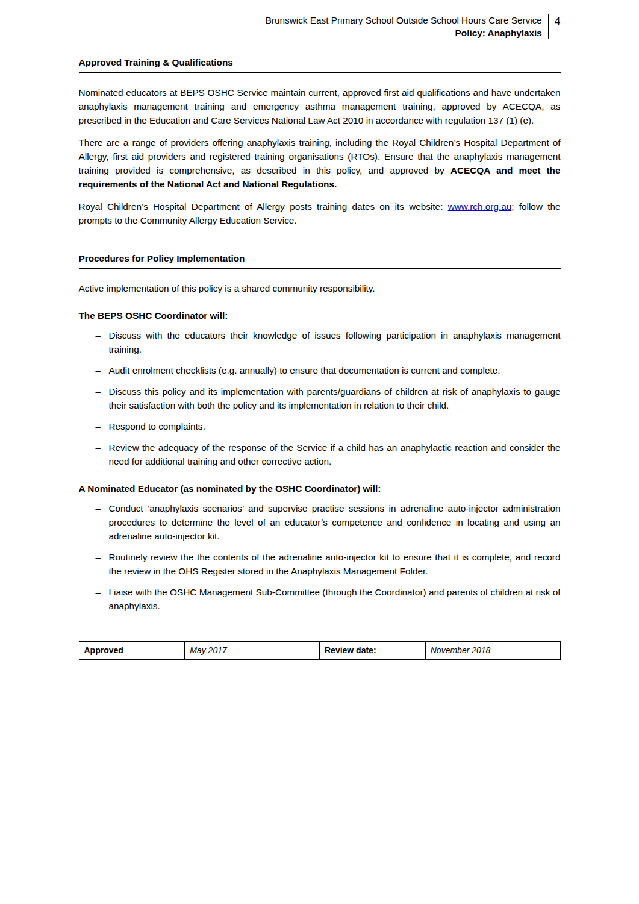Brunswick East Primary School Outside School Hours Care Service
Policy: Anaphylaxis
4
Approved Training & Qualifications
Nominated educators at BEPS OSHC Service maintain current, approved first aid qualifications and have undertaken anaphylaxis management training and emergency asthma management training, approved by ACECQA, as prescribed in the Education and Care Services National Law Act 2010 in accordance with regulation 137 (1) (e).
There are a range of providers offering anaphylaxis training, including the Royal Children’s Hospital Department of Allergy, first aid providers and registered training organisations (RTOs). Ensure that the anaphylaxis management training provided is comprehensive, as described in this policy, and approved by ACECQA and meet the requirements of the National Act and National Regulations.
Royal Children’s Hospital Department of Allergy posts training dates on its website: www.rch.org.au; follow the prompts to the Community Allergy Education Service.
Procedures for Policy Implementation
Active implementation of this policy is a shared community responsibility.
The BEPS OSHC Coordinator will:
Discuss with the educators their knowledge of issues following participation in anaphylaxis management training.
Audit enrolment checklists (e.g. annually) to ensure that documentation is current and complete.
Discuss this policy and its implementation with parents/guardians of children at risk of anaphylaxis to gauge their satisfaction with both the policy and its implementation in relation to their child.
Respond to complaints.
Review the adequacy of the response of the Service if a child has an anaphylactic reaction and consider the need for additional training and other corrective action.
A Nominated Educator (as nominated by the OSHC Coordinator) will:
Conduct ‘anaphylaxis scenarios’ and supervise practise sessions in adrenaline auto-injector administration procedures to determine the level of an educator’s competence and confidence in locating and using an adrenaline auto-injector kit.
Routinely review the the contents of the adrenaline auto-injector kit to ensure that it is complete, and record the review in the OHS Register stored in the Anaphylaxis Management Folder.
Liaise with the OSHC Management Sub-Committee (through the Coordinator) and parents of children at risk of anaphylaxis.
| Approved | May 2017 | Review date: | November 2018 |